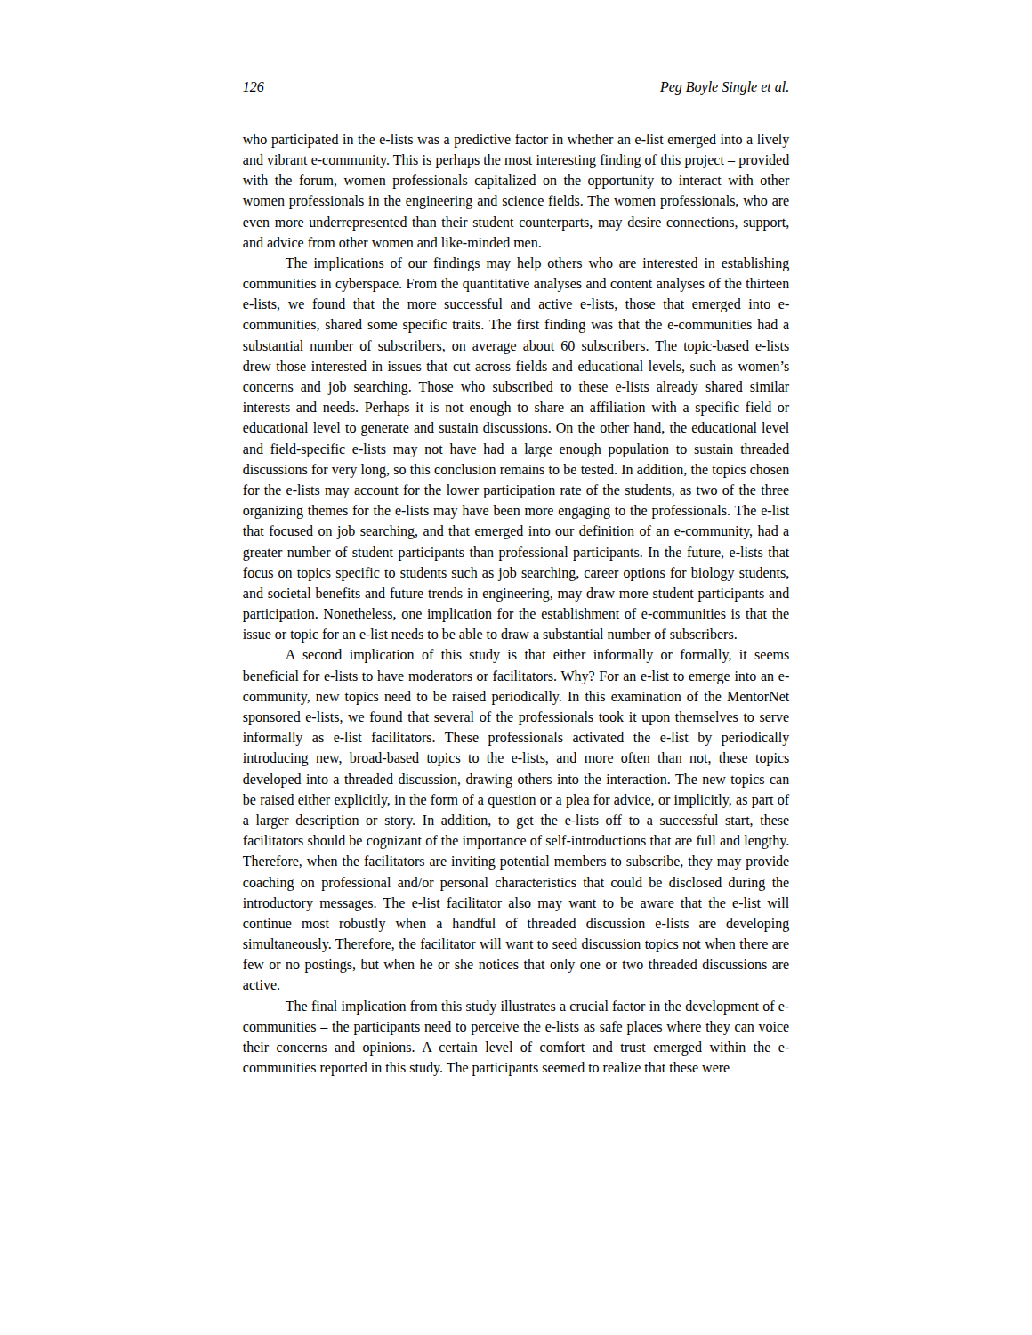126 Peg Boyle Single et al.
who participated in the e-lists was a predictive factor in whether an e-list emerged into a lively and vibrant e-community. This is perhaps the most interesting finding of this project – provided with the forum, women professionals capitalized on the opportunity to interact with other women professionals in the engineering and science fields. The women professionals, who are even more underrepresented than their student counterparts, may desire connections, support, and advice from other women and like-minded men.
The implications of our findings may help others who are interested in establishing communities in cyberspace. From the quantitative analyses and content analyses of the thirteen e-lists, we found that the more successful and active e-lists, those that emerged into e-communities, shared some specific traits. The first finding was that the e-communities had a substantial number of subscribers, on average about 60 subscribers. The topic-based e-lists drew those interested in issues that cut across fields and educational levels, such as women’s concerns and job searching. Those who subscribed to these e-lists already shared similar interests and needs. Perhaps it is not enough to share an affiliation with a specific field or educational level to generate and sustain discussions. On the other hand, the educational level and field-specific e-lists may not have had a large enough population to sustain threaded discussions for very long, so this conclusion remains to be tested. In addition, the topics chosen for the e-lists may account for the lower participation rate of the students, as two of the three organizing themes for the e-lists may have been more engaging to the professionals. The e-list that focused on job searching, and that emerged into our definition of an e-community, had a greater number of student participants than professional participants. In the future, e-lists that focus on topics specific to students such as job searching, career options for biology students, and societal benefits and future trends in engineering, may draw more student participants and participation. Nonetheless, one implication for the establishment of e-communities is that the issue or topic for an e-list needs to be able to draw a substantial number of subscribers.
A second implication of this study is that either informally or formally, it seems beneficial for e-lists to have moderators or facilitators. Why? For an e-list to emerge into an e-community, new topics need to be raised periodically. In this examination of the MentorNet sponsored e-lists, we found that several of the professionals took it upon themselves to serve informally as e-list facilitators. These professionals activated the e-list by periodically introducing new, broad-based topics to the e-lists, and more often than not, these topics developed into a threaded discussion, drawing others into the interaction. The new topics can be raised either explicitly, in the form of a question or a plea for advice, or implicitly, as part of a larger description or story. In addition, to get the e-lists off to a successful start, these facilitators should be cognizant of the importance of self-introductions that are full and lengthy. Therefore, when the facilitators are inviting potential members to subscribe, they may provide coaching on professional and/or personal characteristics that could be disclosed during the introductory messages. The e-list facilitator also may want to be aware that the e-list will continue most robustly when a handful of threaded discussion e-lists are developing simultaneously. Therefore, the facilitator will want to seed discussion topics not when there are few or no postings, but when he or she notices that only one or two threaded discussions are active.
The final implication from this study illustrates a crucial factor in the development of e-communities – the participants need to perceive the e-lists as safe places where they can voice their concerns and opinions. A certain level of comfort and trust emerged within the e-communities reported in this study. The participants seemed to realize that these were